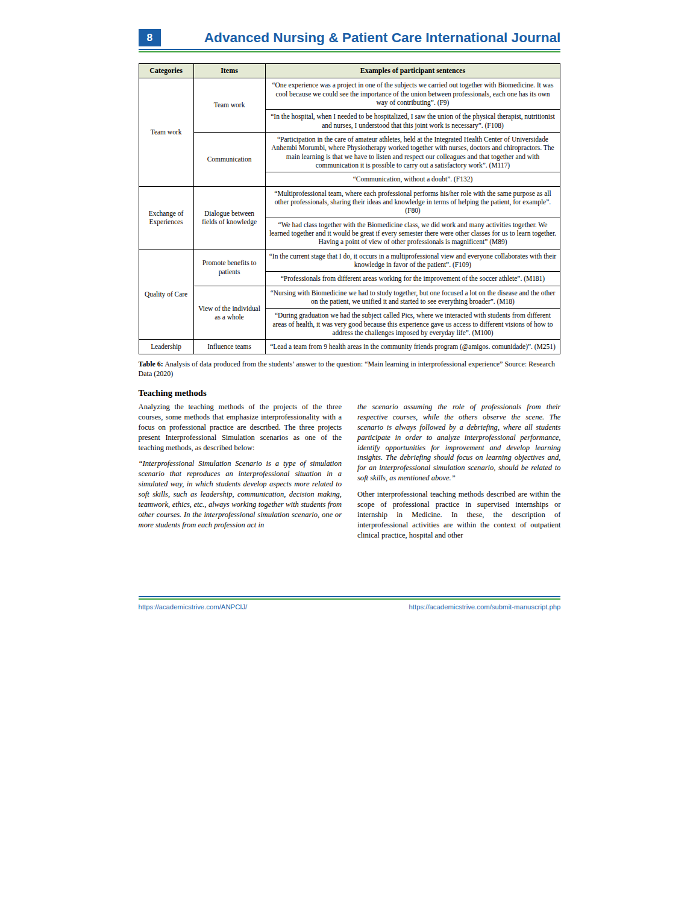8
Advanced Nursing & Patient Care International Journal
| Categories | Items | Examples of participant sentences |
| --- | --- | --- |
| Team work | Team work | “One experience was a project in one of the subjects we carried out together with Biomedicine. It was cool because we could see the importance of the union between professionals, each one has its own way of contributing”. (F9) |
| “In the hospital, when I needed to be hospitalized, I saw the union of the physical therapist, nutritionist and nurses, I understood that this joint work is necessary”. (F108) |
| Communication | “Participation in the care of amateur athletes, held at the Integrated Health Center of Universidade Anhembi Morumbi, where Physiotherapy worked together with nurses, doctors and chiropractors. The main learning is that we have to listen and respect our colleagues and that together and with communication it is possible to carry out a satisfactory work”. (M117) |
| “Communication, without a doubt”. (F132) |
| Exchange of Experiences | Dialogue between fields of knowledge | “Multiprofessional team, where each professional performs his/her role with the same purpose as all other professionals, sharing their ideas and knowledge in terms of helping the patient, for example”. (F80) |
| “We had class together with the Biomedicine class, we did work and many activities together. We learned together and it would be great if every semester there were other classes for us to learn together. Having a point of view of other professionals is magnificent” (M89) |
| Quality of Care | Promote benefits to patients | “In the current stage that I do, it occurs in a multiprofessional view and everyone collaborates with their knowledge in favor of the patient”. (F109) |
| “Professionals from different areas working for the improvement of the soccer athlete”. (M181) |
| View of the individual as a whole | “Nursing with Biomedicine we had to study together, but one focused a lot on the disease and the other on the patient, we unified it and started to see everything broader”. (M18) |
| “During graduation we had the subject called Pics, where we interacted with students from different areas of health, it was very good because this experience gave us access to different visions of how to address the challenges imposed by everyday life”. (M100) |
| Leadership | Influence teams | “Lead a team from 9 health areas in the community friends program (@amigos. comunidade)”. (M251) |
Table 6: Analysis of data produced from the students’ answer to the question: “Main learning in interprofessional experience” Source: Research Data (2020)
Teaching methods
Analyzing the teaching methods of the projects of the three courses, some methods that emphasize interprofessionality with a focus on professional practice are described. The three projects present Interprofessional Simulation scenarios as one of the teaching methods, as described below:
“Interprofessional Simulation Scenario is a type of simulation scenario that reproduces an interprofessional situation in a simulated way, in which students develop aspects more related to soft skills, such as leadership, communication, decision making, teamwork, ethics, etc., always working together with students from other courses. In the interprofessional simulation scenario, one or more students from each profession act in
the scenario assuming the role of professionals from their respective courses, while the others observe the scene. The scenario is always followed by a debriefing, where all students participate in order to analyze interprofessional performance, identify opportunities for improvement and develop learning insights. The debriefing should focus on learning objectives and, for an interprofessional simulation scenario, should be related to soft skills, as mentioned above.”
Other interprofessional teaching methods described are within the scope of professional practice in supervised internships or internship in Medicine. In these, the description of interprofessional activities are within the context of outpatient clinical practice, hospital and other
https://academicstrive.com/ANPCIJ/ https://academicstrive.com/submit-manuscript.php